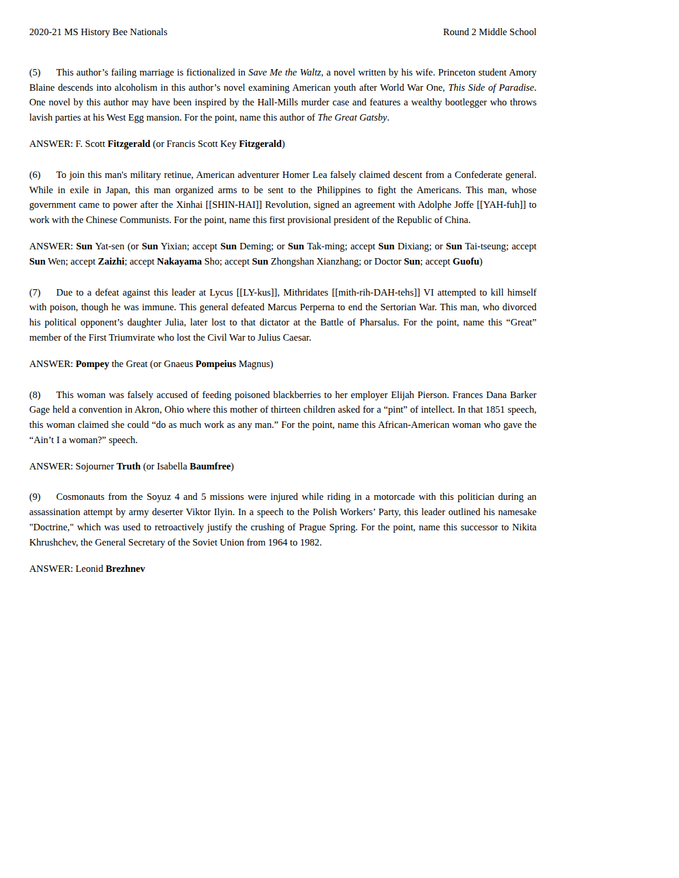2020-21 MS History Bee Nationals Round 2 Middle School
(5) This author’s failing marriage is fictionalized in Save Me the Waltz, a novel written by his wife. Princeton student Amory Blaine descends into alcoholism in this author’s novel examining American youth after World War One, This Side of Paradise. One novel by this author may have been inspired by the Hall-Mills murder case and features a wealthy bootlegger who throws lavish parties at his West Egg mansion. For the point, name this author of The Great Gatsby.
ANSWER: F. Scott Fitzgerald (or Francis Scott Key Fitzgerald)
(6) To join this man's military retinue, American adventurer Homer Lea falsely claimed descent from a Confederate general. While in exile in Japan, this man organized arms to be sent to the Philippines to fight the Americans. This man, whose government came to power after the Xinhai [[SHIN-HAI]] Revolution, signed an agreement with Adolphe Joffe [[YAH-fuh]] to work with the Chinese Communists. For the point, name this first provisional president of the Republic of China.
ANSWER: Sun Yat-sen (or Sun Yixian; accept Sun Deming; or Sun Tak-ming; accept Sun Dixiang; or Sun Tai-tseung; accept Sun Wen; accept Zaizhi; accept Nakayama Sho; accept Sun Zhongshan Xianzhang; or Doctor Sun; accept Guofu)
(7) Due to a defeat against this leader at Lycus [[LY-kus]], Mithridates [[mith-rih-DAH-tehs]] VI attempted to kill himself with poison, though he was immune. This general defeated Marcus Perperna to end the Sertorian War. This man, who divorced his political opponent’s daughter Julia, later lost to that dictator at the Battle of Pharsalus. For the point, name this “Great” member of the First Triumvirate who lost the Civil War to Julius Caesar.
ANSWER: Pompey the Great (or Gnaeus Pompeius Magnus)
(8) This woman was falsely accused of feeding poisoned blackberries to her employer Elijah Pierson. Frances Dana Barker Gage held a convention in Akron, Ohio where this mother of thirteen children asked for a “pint” of intellect. In that 1851 speech, this woman claimed she could “do as much work as any man.” For the point, name this African-American woman who gave the “Ain’t I a woman?” speech.
ANSWER: Sojourner Truth (or Isabella Baumfree)
(9) Cosmonauts from the Soyuz 4 and 5 missions were injured while riding in a motorcade with this politician during an assassination attempt by army deserter Viktor Ilyin. In a speech to the Polish Workers’ Party, this leader outlined his namesake "Doctrine," which was used to retroactively justify the crushing of Prague Spring. For the point, name this successor to Nikita Khrushchev, the General Secretary of the Soviet Union from 1964 to 1982.
ANSWER: Leonid Brezhnev